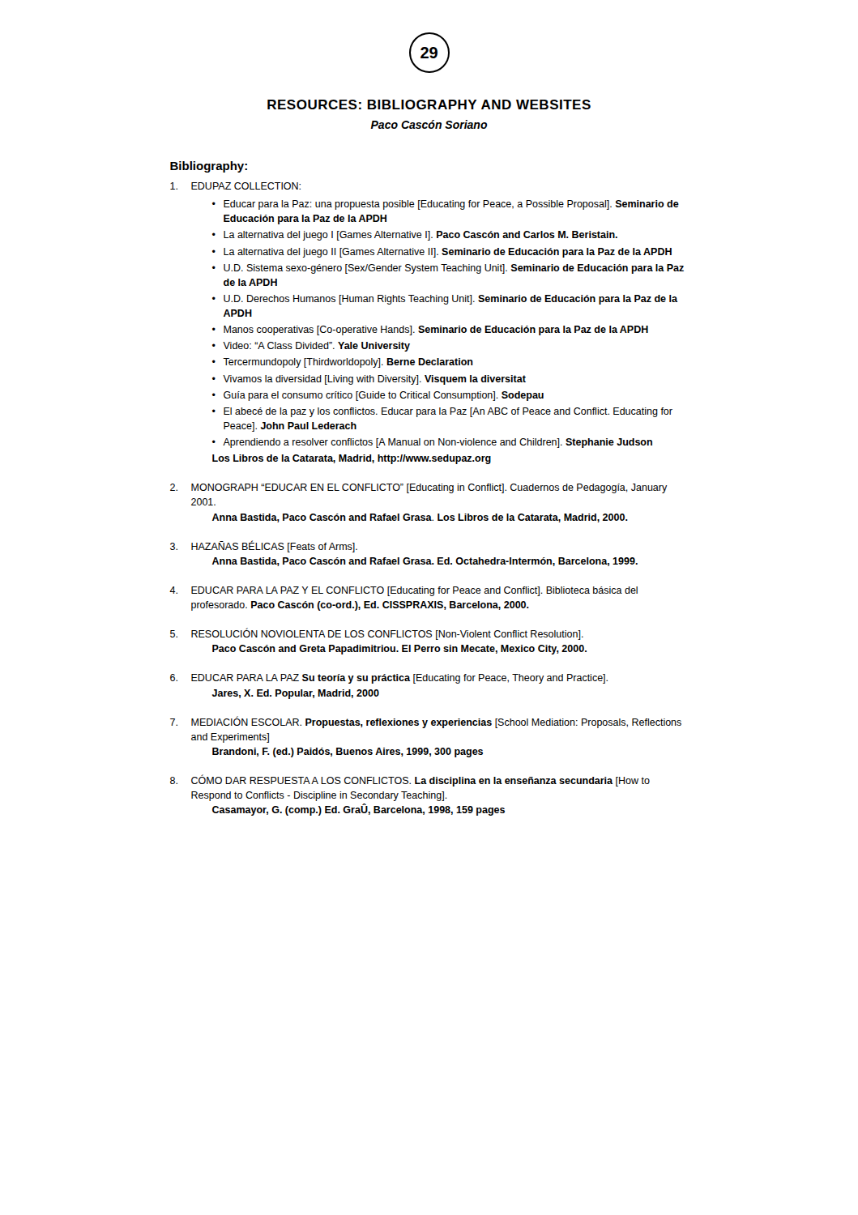29
RESOURCES: BIBLIOGRAPHY AND WEBSITES
Paco Cascón Soriano
Bibliography:
1. EDUPAZ COLLECTION:
Educar para la Paz: una propuesta posible [Educating for Peace, a Possible Proposal]. Seminario de Educación para la Paz de la APDH
La alternativa del juego I [Games Alternative I]. Paco Cascón and Carlos M. Beristain.
La alternativa del juego II [Games Alternative II]. Seminario de Educación para la Paz de la APDH
U.D. Sistema sexo-género [Sex/Gender System Teaching Unit]. Seminario de Educación para la Paz de la APDH
U.D. Derechos Humanos [Human Rights Teaching Unit]. Seminario de Educación para la Paz de la APDH
Manos cooperativas [Co-operative Hands]. Seminario de Educación para la Paz de la APDH
Video: “A Class Divided”. Yale University
Tercermundopoly [Thirdworldopoly]. Berne Declaration
Vivamos la diversidad [Living with Diversity]. Visquem la diversitat
Guía para el consumo crítico [Guide to Critical Consumption]. Sodepau
El abecé de la paz y los conflictos. Educar para la Paz [An ABC of Peace and Conflict. Educating for Peace]. John Paul Lederach
Aprendiendo a resolver conflictos [A Manual on Non-violence and Children]. Stephanie Judson
Los Libros de la Catarata, Madrid, http://www.sedupaz.org
2. MONOGRAPH “EDUCAR EN EL CONFLICTO” [Educating in Conflict]. Cuadernos de Pedagogía, January 2001. Anna Bastida, Paco Cascón and Rafael Grasa. Los Libros de la Catarata, Madrid, 2000.
3. HAZAÑAS BÉLICAS [Feats of Arms]. Anna Bastida, Paco Cascón and Rafael Grasa. Ed. Octahedra-Intermón, Barcelona, 1999.
4. EDUCAR PARA LA PAZ Y EL CONFLICTO [Educating for Peace and Conflict]. Biblioteca básica del profesorado. Paco Cascón (co-ord.), Ed. CISSPRAXIS, Barcelona, 2000.
5. RESOLUCIÓN NOVIOLENTA DE LOS CONFLICTOS [Non-Violent Conflict Resolution]. Paco Cascón and Greta Papadimitriou. El Perro sin Mecate, Mexico City, 2000.
6. EDUCAR PARA LA PAZ Su teoría y su práctica [Educating for Peace, Theory and Practice]. Jares, X. Ed. Popular, Madrid, 2000
7. MEDIACIÓN ESCOLAR. Propuestas, reflexiones y experiencias [School Mediation: Proposals, Reflections and Experiments] Brandoni, F. (ed.) Paidós, Buenos Aires, 1999, 300 pages
8. CÓMO DAR RESPUESTA A LOS CONFLICTOS. La disciplina en la enseñanza secundaria [How to Respond to Conflicts - Discipline in Secondary Teaching]. Casamayor, G. (comp.) Ed. GraÛ, Barcelona, 1998, 159 pages